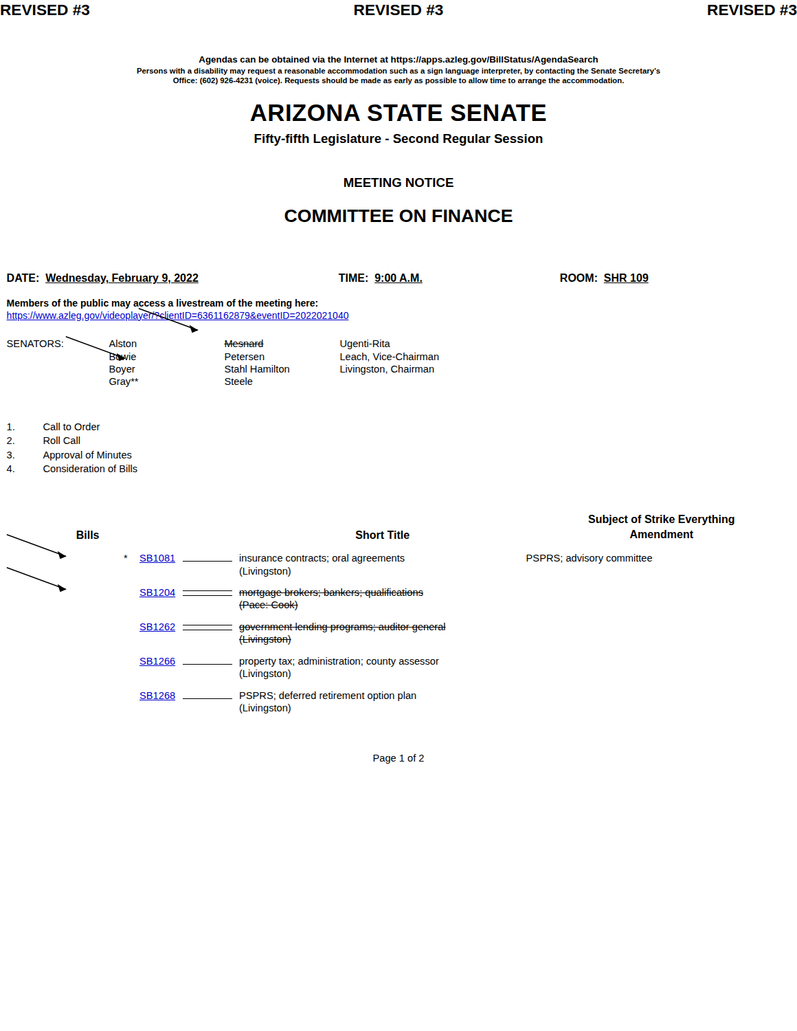REVISED #3 REVISED #3 REVISED #3
Agendas can be obtained via the Internet at https://apps.azleg.gov/BillStatus/AgendaSearch
Persons with a disability may request a reasonable accommodation such as a sign language interpreter, by contacting the Senate Secretary’s
Office: (602) 926-4231 (voice). Requests should be made as early as possible to allow time to arrange the accommodation.
ARIZONA STATE SENATE
Fifty-fifth Legislature - Second Regular Session
MEETING NOTICE
COMMITTEE ON FINANCE
DATE: Wednesday, February 9, 2022
TIME: 9:00 A.M.
ROOM: SHR 109
Members of the public may access a livestream of the meeting here:
https://www.azleg.gov/videoplayer/?clientID=6361162879&eventID=2022021040
SENATORS:
Alston
Bowie
Boyer
Gray**
Mesnard
Petersen
Stahl Hamilton
Steele
Ugenti-Rita
Leach, Vice-Chairman
Livingston, Chairman
1. Call to Order
2. Roll Call
3. Approval of Minutes
4. Consideration of Bills
| Bills | | Short Title | Subject of Strike Everything Amendment |
| --- | --- | --- | --- |
| * SB1081 | | insurance contracts; oral agreements (Livingston) | PSPRS; advisory committee |
| SB1204 | | mortgage brokers; bankers; qualifications (Pace: Cook) | |
| SB1262 | | government lending programs; auditor general (Livingston) | |
| SB1266 | | property tax; administration; county assessor (Livingston) | |
| SB1268 | | PSPRS; deferred retirement option plan (Livingston) | |
Page 1 of 2